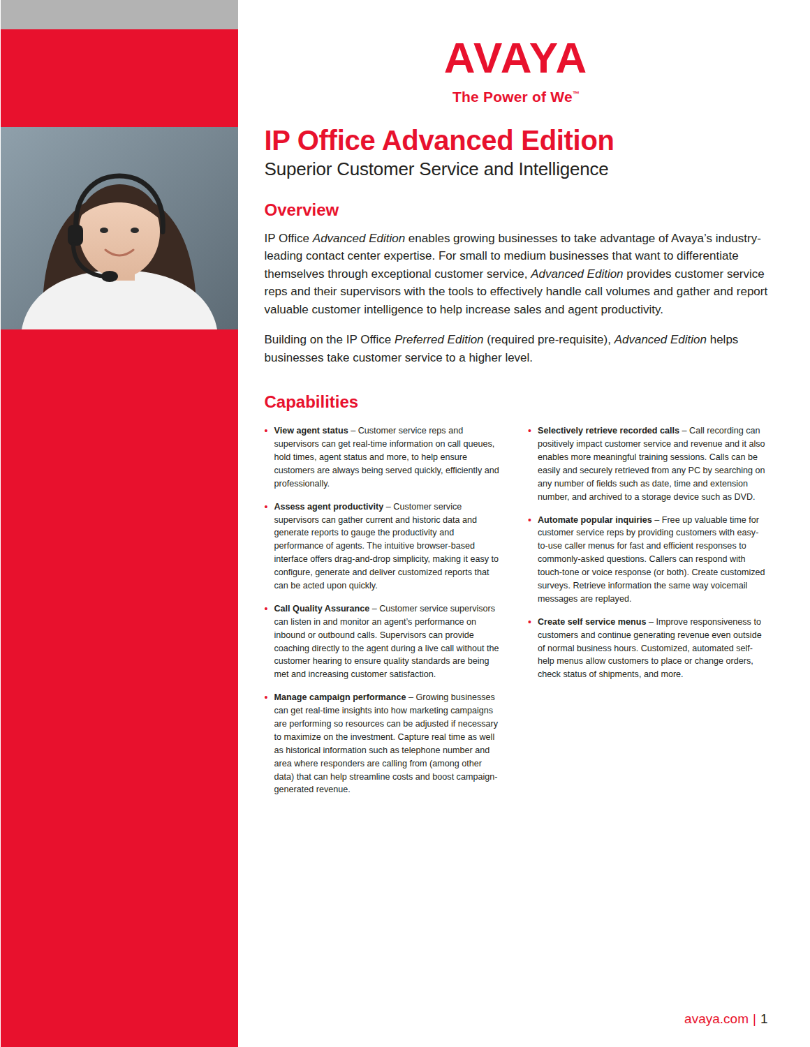AVAYA
The Power of We™
IP Office Advanced Edition
Superior Customer Service and Intelligence
Overview
IP Office Advanced Edition enables growing businesses to take advantage of Avaya’s industry-leading contact center expertise. For small to medium businesses that want to differentiate themselves through exceptional customer service, Advanced Edition provides customer service reps and their supervisors with the tools to effectively handle call volumes and gather and report valuable customer intelligence to help increase sales and agent productivity.
Building on the IP Office Preferred Edition (required pre-requisite), Advanced Edition helps businesses take customer service to a higher level.
Capabilities
View agent status – Customer service reps and supervisors can get real-time information on call queues, hold times, agent status and more, to help ensure customers are always being served quickly, efficiently and professionally.
Assess agent productivity – Customer service supervisors can gather current and historic data and generate reports to gauge the productivity and performance of agents. The intuitive browser-based interface offers drag-and-drop simplicity, making it easy to configure, generate and deliver customized reports that can be acted upon quickly.
Call Quality Assurance – Customer service supervisors can listen in and monitor an agent’s performance on inbound or outbound calls. Supervisors can provide coaching directly to the agent during a live call without the customer hearing to ensure quality standards are being met and increasing customer satisfaction.
Manage campaign performance – Growing businesses can get real-time insights into how marketing campaigns are performing so resources can be adjusted if necessary to maximize on the investment. Capture real time as well as historical information such as telephone number and area where responders are calling from (among other data) that can help streamline costs and boost campaign- generated revenue.
Selectively retrieve recorded calls – Call recording can positively impact customer service and revenue and it also enables more meaningful training sessions. Calls can be easily and securely retrieved from any PC by searching on any number of fields such as date, time and extension number, and archived to a storage device such as DVD.
Automate popular inquiries – Free up valuable time for customer service reps by providing customers with easy-to-use caller menus for fast and efficient responses to commonly-asked questions. Callers can respond with touch-tone or voice response (or both). Create customized surveys. Retrieve information the same way voicemail messages are replayed.
Create self service menus – Improve responsiveness to customers and continue generating revenue even outside of normal business hours. Customized, automated self-help menus allow customers to place or change orders, check status of shipments, and more.
avaya.com|1